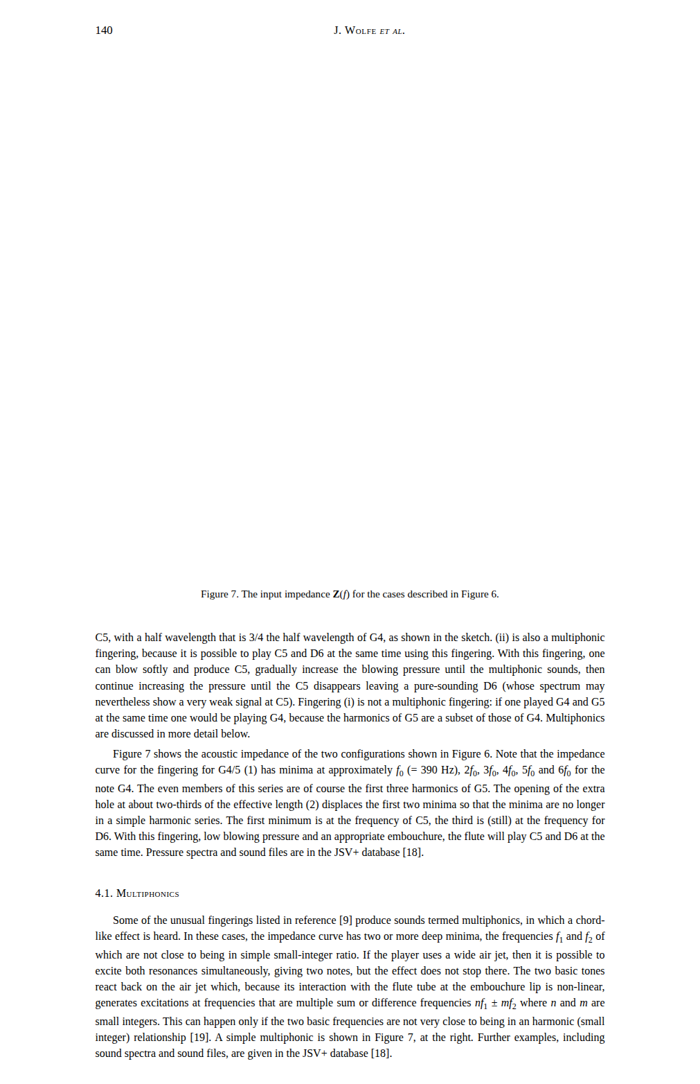140 J. Wolfe et al.
Figure 7. The input impedance Z(f) for the cases described in Figure 6.
C5, with a half wavelength that is 3/4 the half wavelength of G4, as shown in the sketch. (ii) is also a multiphonic fingering, because it is possible to play C5 and D6 at the same time using this fingering. With this fingering, one can blow softly and produce C5, gradually increase the blowing pressure until the multiphonic sounds, then continue increasing the pressure until the C5 disappears leaving a pure-sounding D6 (whose spectrum may nevertheless show a very weak signal at C5). Fingering (i) is not a multiphonic fingering: if one played G4 and G5 at the same time one would be playing G4, because the harmonics of G5 are a subset of those of G4. Multiphonics are discussed in more detail below.
Figure 7 shows the acoustic impedance of the two configurations shown in Figure 6. Note that the impedance curve for the fingering for G4/5 (1) has minima at approximately f0 (= 390 Hz), 2f0, 3f0, 4f0, 5f0 and 6f0 for the note G4. The even members of this series are of course the first three harmonics of G5. The opening of the extra hole at about two-thirds of the effective length (2) displaces the first two minima so that the minima are no longer in a simple harmonic series. The first minimum is at the frequency of C5, the third is (still) at the frequency for D6. With this fingering, low blowing pressure and an appropriate embouchure, the flute will play C5 and D6 at the same time. Pressure spectra and sound files are in the JSV+ database [18].
4.1. Multiphonics
Some of the unusual fingerings listed in reference [9] produce sounds termed multiphonics, in which a chord-like effect is heard. In these cases, the impedance curve has two or more deep minima, the frequencies f1 and f2 of which are not close to being in simple small-integer ratio. If the player uses a wide air jet, then it is possible to excite both resonances simultaneously, giving two notes, but the effect does not stop there. The two basic tones react back on the air jet which, because its interaction with the flute tube at the embouchure lip is non-linear, generates excitations at frequencies that are multiple sum or difference frequencies nf1 ± mf2 where n and m are small integers. This can happen only if the two basic frequencies are not very close to being in an harmonic (small integer) relationship [19]. A simple multiphonic is shown in Figure 7, at the right. Further examples, including sound spectra and sound files, are given in the JSV+ database [18].